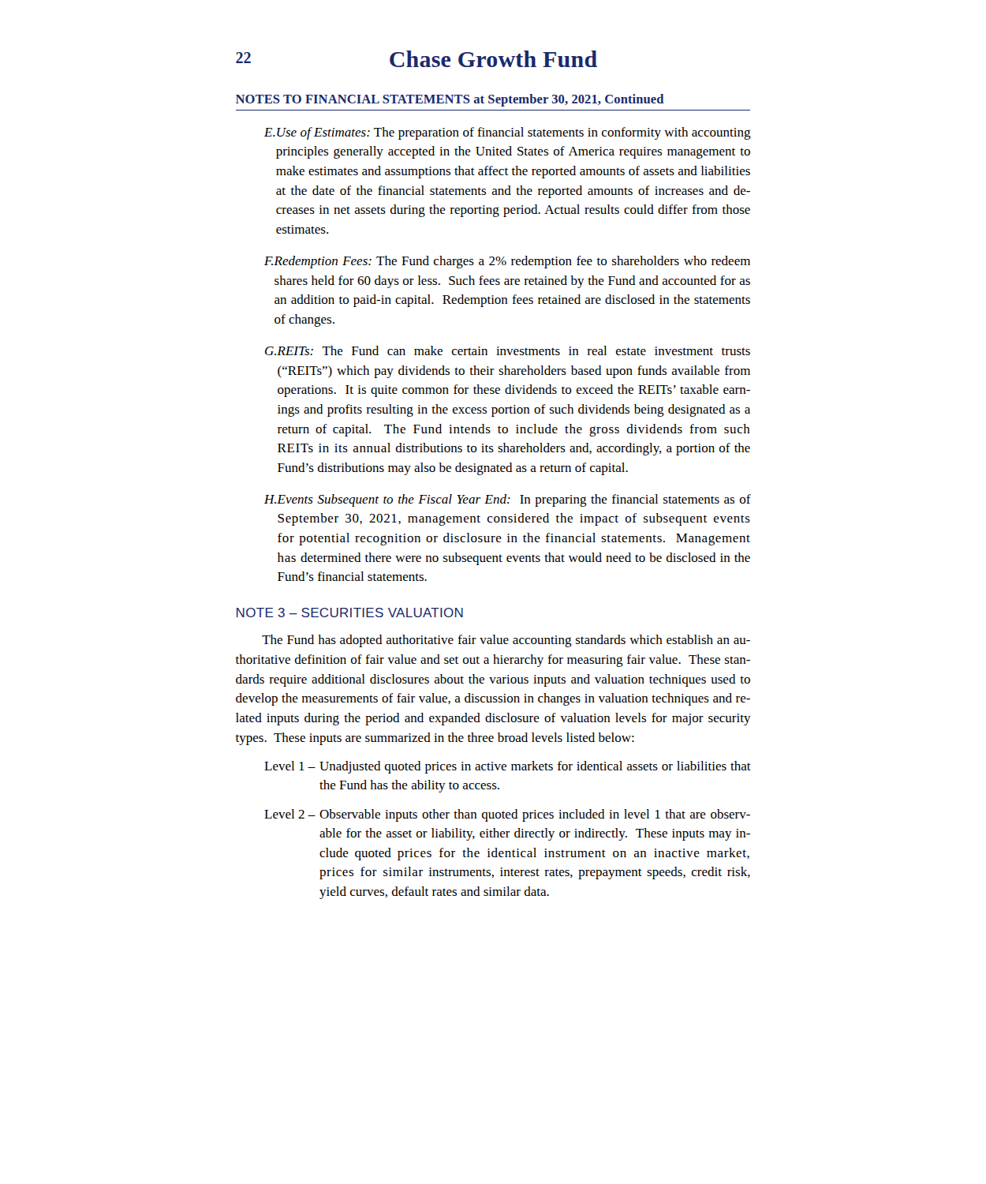22
Chase Growth Fund
NOTES TO FINANCIAL STATEMENTS at September 30, 2021, Continued
E.
Use of Estimates: The preparation of financial statements in conformity with accounting principles generally accepted in the United States of America requires management to make estimates and assumptions that affect the reported amounts of assets and liabilities at the date of the financial statements and the reported amounts of increases and decreases in net assets during the reporting period. Actual results could differ from those estimates.
F.
Redemption Fees: The Fund charges a 2% redemption fee to shareholders who redeem shares held for 60 days or less. Such fees are retained by the Fund and accounted for as an addition to paid-in capital. Redemption fees retained are disclosed in the statements of changes.
G.
REITs: The Fund can make certain investments in real estate investment trusts (“REITs”) which pay dividends to their shareholders based upon funds available from operations. It is quite common for these dividends to exceed the REITs’ taxable earnings and profits resulting in the excess portion of such dividends being designated as a return of capital. The Fund intends to include the gross dividends from such REITs in its annual distributions to its shareholders and, accordingly, a portion of the Fund’s distributions may also be designated as a return of capital.
H.
Events Subsequent to the Fiscal Year End: In preparing the financial statements as of September 30, 2021, management considered the impact of subsequent events for potential recognition or disclosure in the financial statements. Management has determined there were no subsequent events that would need to be disclosed in the Fund’s financial statements.
NOTE 3 – SECURITIES VALUATION
The Fund has adopted authoritative fair value accounting standards which establish an authoritative definition of fair value and set out a hierarchy for measuring fair value. These standards require additional disclosures about the various inputs and valuation techniques used to develop the measurements of fair value, a discussion in changes in valuation techniques and related inputs during the period and expanded disclosure of valuation levels for major security types. These inputs are summarized in the three broad levels listed below:
Level 1 –
Unadjusted quoted prices in active markets for identical assets or liabilities that the Fund has the ability to access.
Level 2 –
Observable inputs other than quoted prices included in level 1 that are observable for the asset or liability, either directly or indirectly. These inputs may include quoted prices for the identical instrument on an inactive market, prices for similar instruments, interest rates, prepayment speeds, credit risk, yield curves, default rates and similar data.